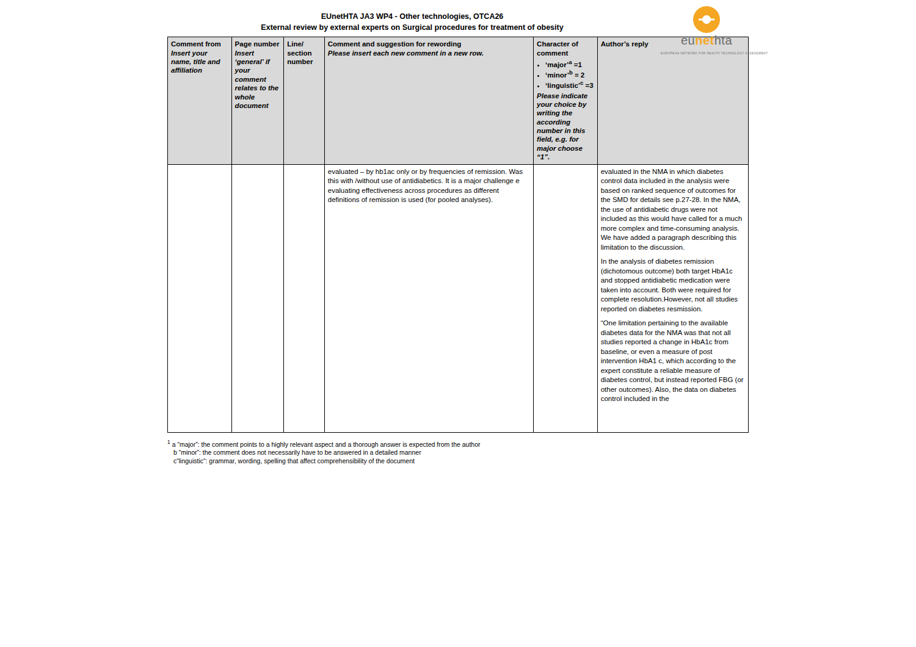eunethta EUROPEAN NETWORK FOR HEALTH TECHNOLOGY ASSESSMENT
EUnetHTA JA3 WP4 - Other technologies, OTCA26
External review by external experts on Surgical procedures for treatment of obesity
| Comment from Insert your name, title and affiliation | Page number Insert ‘general’ if your comment relates to the whole document | Line/ section number | Comment and suggestion for rewording Please insert each new comment in a new row. | Character of comment ‘major’ a =1 ‘minor’ b = 2 ‘linguistic’ c =3 Please indicate your choice by writing the according number in this field, e.g. for major choose “1”. | Author’s reply |
| --- | --- | --- | --- | --- | --- |
| | | | evaluated – by hb1ac only or by frequencies of remission. Was this with /without use of antidiabetics. It is a major challenge e evaluating effectiveness across procedures as different definitions of remission is used (for pooled analyses). | | evaluated in the NMA in which diabetes control data included in the analysis were based on ranked sequence of outcomes for the SMD for details see p.27-28. In the NMA, the use of antidiabetic drugs were not included as this would have called for a much more complex and time-consuming analysis. We have added a paragraph describing this limitation to the discussion. In the analysis of diabetes remission (dichotomous outcome) both target HbA1c and stopped antidiabetic medication were taken into account. Both were required for complete resolution.However, not all studies reported on diabetes resmission. “One limitation pertaining to the available diabetes data for the NMA was that not all studies reported a change in HbA1c from baseline, or even a measure of post intervention HbA1 c, which according to the expert constitute a reliable measure of diabetes control, but instead reported FBG (or other outcomes). Also, the data on diabetes control included in the |
1 a “major”: the comment points to a highly relevant aspect and a thorough answer is expected from the author
b “minor”: the comment does not necessarily have to be answered in a detailed manner
c“linguistic“: grammar, wording, spelling that affect comprehensibility of the document